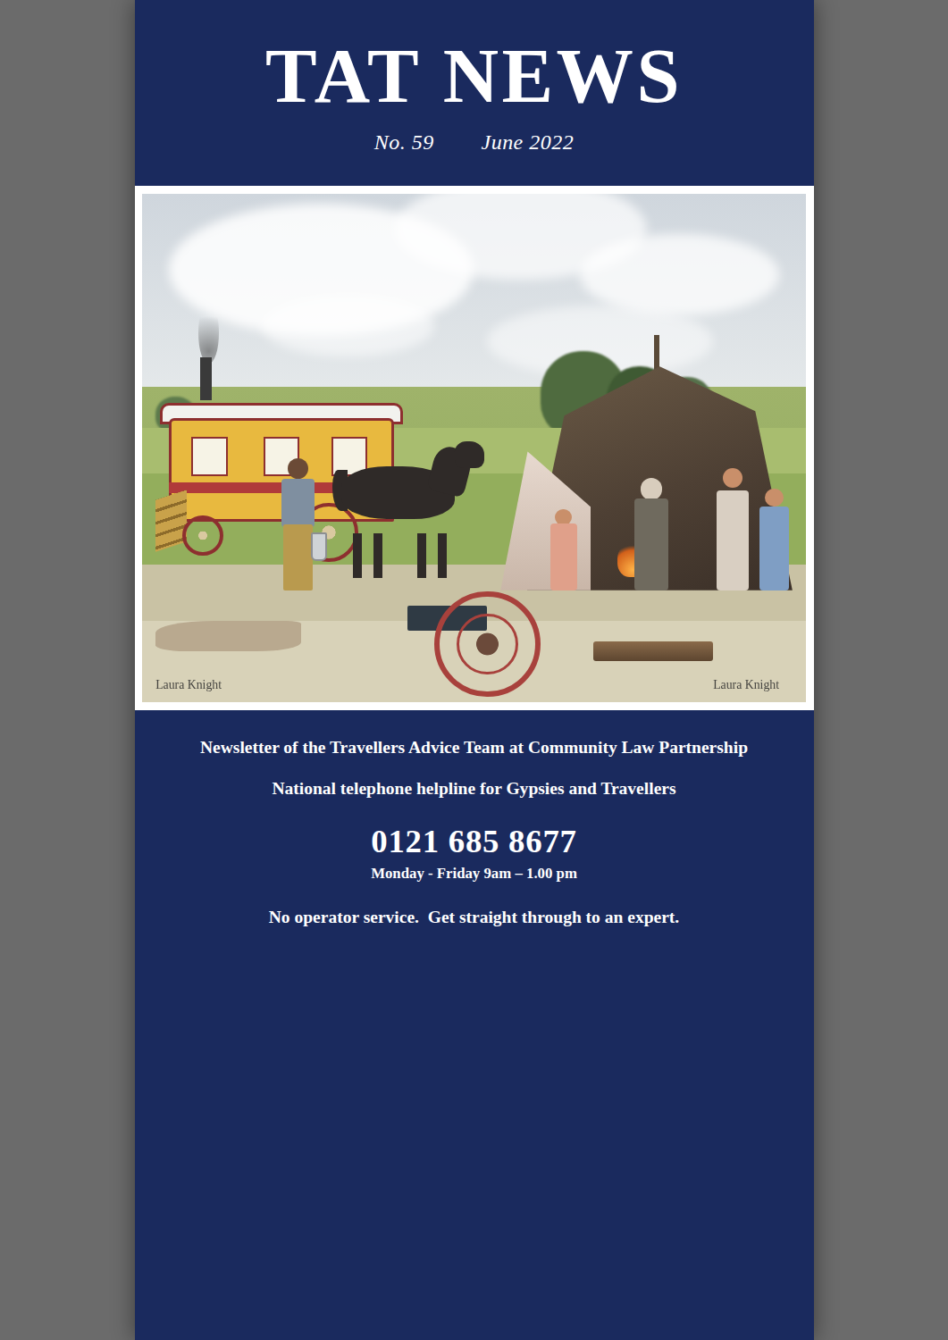TAT NEWS
No. 59 June 2022
Laura Knight Laura Knight
Newsletter of the Travellers Advice Team at Community Law Partnership
National telephone helpline for Gypsies and Travellers
0121 685 8677
Monday - Friday 9am – 1.00 pm
No operator service. Get straight through to an expert.